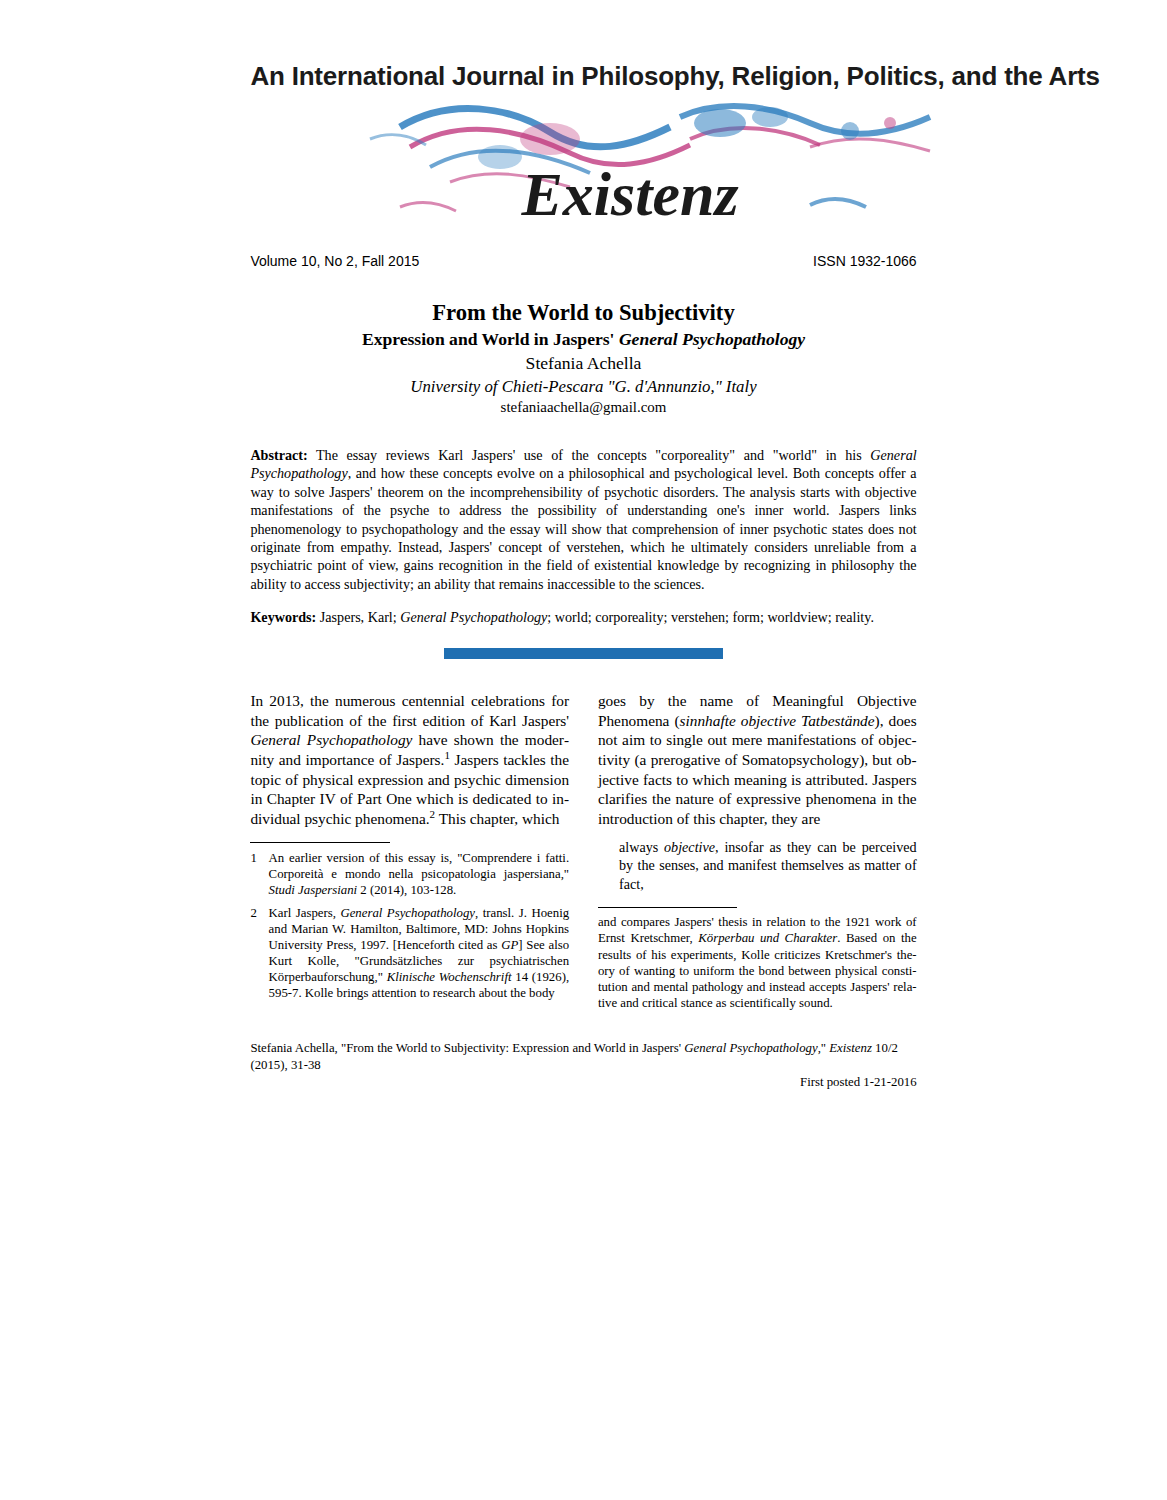An International Journal in Philosophy, Religion, Politics, and the Arts
Existenz
Volume 10, No 2, Fall 2015 ISSN 1932-1066
From the World to Subjectivity
Expression and World in Jaspers' General Psychopathology
Stefania Achella
University of Chieti-Pescara "G. d'Annunzio," Italy
stefaniaachella@gmail.com
Abstract: The essay reviews Karl Jaspers' use of the concepts "corporeality" and "world" in his General Psychopathology, and how these concepts evolve on a philosophical and psychological level. Both concepts offer a way to solve Jaspers' theorem on the incomprehensibility of psychotic disorders. The analysis starts with objective manifestations of the psyche to address the possibility of understanding one's inner world. Jaspers links phenomenology to psychopathology and the essay will show that comprehension of inner psychotic states does not originate from empathy. Instead, Jaspers' concept of verstehen, which he ultimately considers unreliable from a psychiatric point of view, gains recognition in the field of existential knowledge by recognizing in philosophy the ability to access subjectivity; an ability that remains inaccessible to the sciences.
Keywords: Jaspers, Karl; General Psychopathology; world; corporeality; verstehen; form; worldview; reality.
In 2013, the numerous centennial celebrations for the publication of the first edition of Karl Jaspers' General Psychopathology have shown the modernity and importance of Jaspers.1 Jaspers tackles the topic of physical expression and psychic dimension in Chapter IV of Part One which is dedicated to individual psychic phenomena.2 This chapter, which
1
An earlier version of this essay is, "Comprendere i fatti. Corporeità e mondo nella psicopatologia jaspersiana," Studi Jaspersiani 2 (2014), 103-128.
2
Karl Jaspers, General Psychopathology, transl. J. Hoenig and Marian W. Hamilton, Baltimore, MD: Johns Hopkins University Press, 1997. [Henceforth cited as GP] See also Kurt Kolle, "Grundsätzliches zur psychiatrischen Körperbauforschung," Klinische Wochenschrift 14 (1926), 595-7. Kolle brings attention to research about the body
goes by the name of Meaningful Objective Phenomena (sinnhafte objective Tatbestände), does not aim to single out mere manifestations of objectivity (a prerogative of Somatopsychology), but objective facts to which meaning is attributed. Jaspers clarifies the nature of expressive phenomena in the introduction of this chapter, they are
always objective, insofar as they can be perceived by the senses, and manifest themselves as matter of fact,
and compares Jaspers' thesis in relation to the 1921 work of Ernst Kretschmer, Körperbau und Charakter. Based on the results of his experiments, Kolle criticizes Kretschmer's theory of wanting to uniform the bond between physical constitution and mental pathology and instead accepts Jaspers' relative and critical stance as scientifically sound.
Stefania Achella, "From the World to Subjectivity: Expression and World in Jaspers' General Psychopathology," Existenz 10/2 (2015), 31-38
First posted 1-21-2016